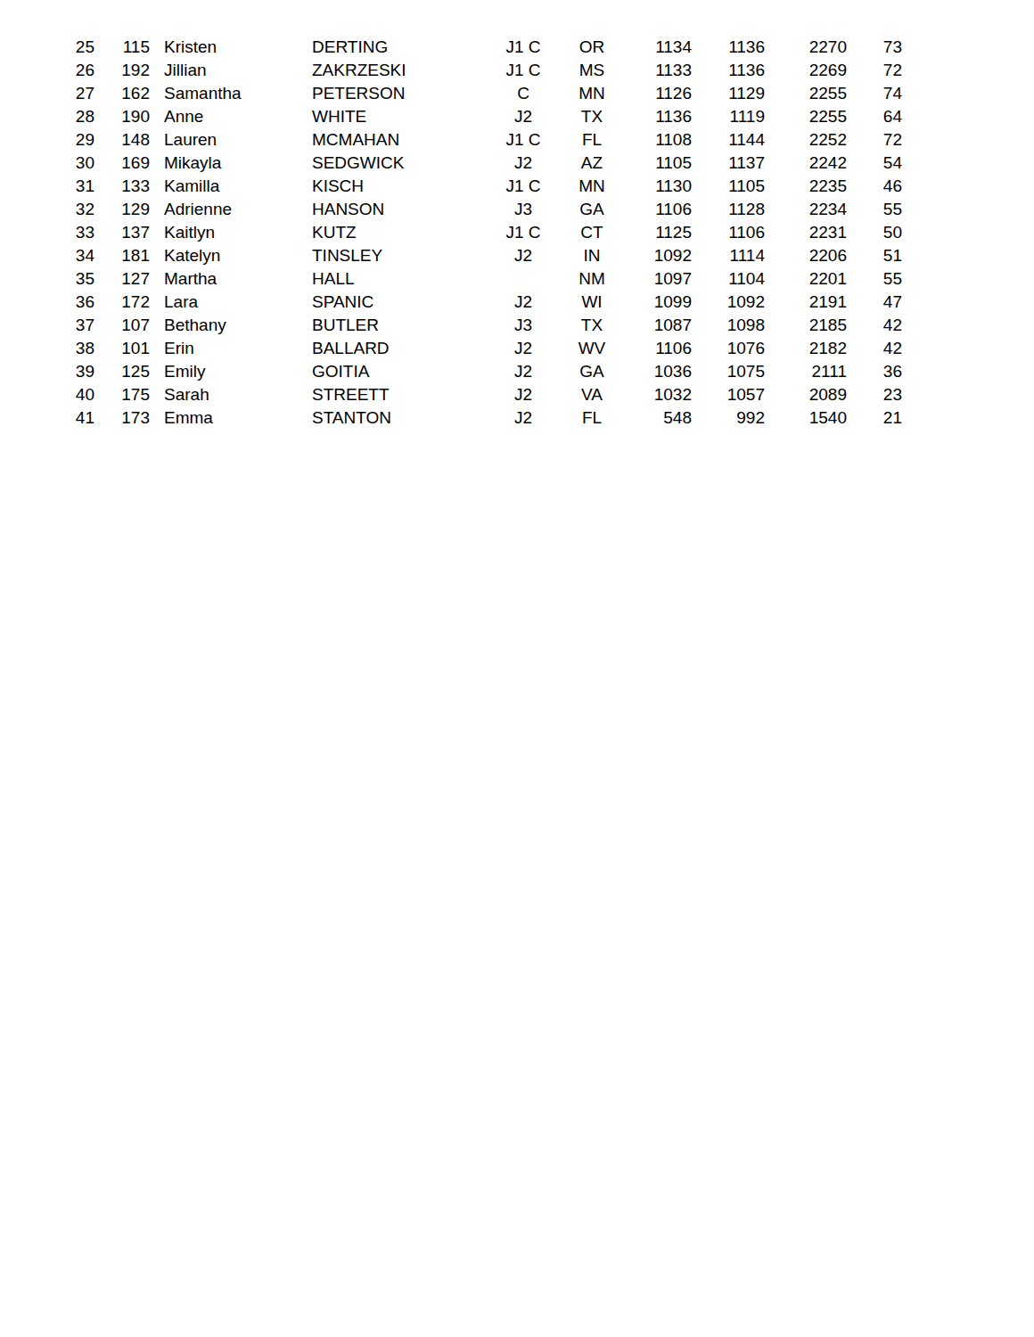| 25 | 115 | Kristen | DERTING | J1 C | OR | 1134 | 1136 | 2270 | 73 |
| 26 | 192 | Jillian | ZAKRZESKI | J1 C | MS | 1133 | 1136 | 2269 | 72 |
| 27 | 162 | Samantha | PETERSON | C | MN | 1126 | 1129 | 2255 | 74 |
| 28 | 190 | Anne | WHITE | J2 | TX | 1136 | 1119 | 2255 | 64 |
| 29 | 148 | Lauren | MCMAHAN | J1 C | FL | 1108 | 1144 | 2252 | 72 |
| 30 | 169 | Mikayla | SEDGWICK | J2 | AZ | 1105 | 1137 | 2242 | 54 |
| 31 | 133 | Kamilla | KISCH | J1 C | MN | 1130 | 1105 | 2235 | 46 |
| 32 | 129 | Adrienne | HANSON | J3 | GA | 1106 | 1128 | 2234 | 55 |
| 33 | 137 | Kaitlyn | KUTZ | J1 C | CT | 1125 | 1106 | 2231 | 50 |
| 34 | 181 | Katelyn | TINSLEY | J2 | IN | 1092 | 1114 | 2206 | 51 |
| 35 | 127 | Martha | HALL | | NM | 1097 | 1104 | 2201 | 55 |
| 36 | 172 | Lara | SPANIC | J2 | WI | 1099 | 1092 | 2191 | 47 |
| 37 | 107 | Bethany | BUTLER | J3 | TX | 1087 | 1098 | 2185 | 42 |
| 38 | 101 | Erin | BALLARD | J2 | WV | 1106 | 1076 | 2182 | 42 |
| 39 | 125 | Emily | GOITIA | J2 | GA | 1036 | 1075 | 2111 | 36 |
| 40 | 175 | Sarah | STREETT | J2 | VA | 1032 | 1057 | 2089 | 23 |
| 41 | 173 | Emma | STANTON | J2 | FL | 548 | 992 | 1540 | 21 |